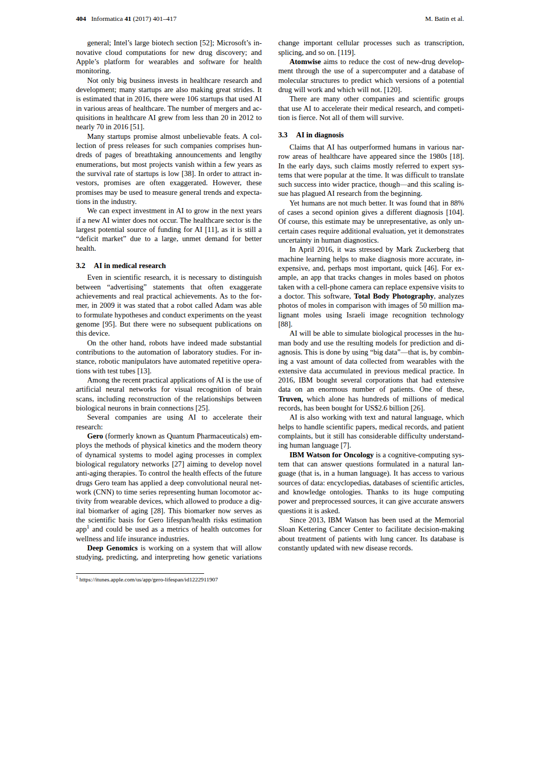404 Informatica 41 (2017) 401–417
M. Batin et al.
general; Intel’s large biotech section [52]; Microsoft’s innovative cloud computations for new drug discovery; and Apple’s platform for wearables and software for health monitoring.
Not only big business invests in healthcare research and development; many startups are also making great strides. It is estimated that in 2016, there were 106 startups that used AI in various areas of healthcare. The number of mergers and acquisitions in healthcare AI grew from less than 20 in 2012 to nearly 70 in 2016 [51].
Many startups promise almost unbelievable feats. A collection of press releases for such companies comprises hundreds of pages of breathtaking announcements and lengthy enumerations, but most projects vanish within a few years as the survival rate of startups is low [38]. In order to attract investors, promises are often exaggerated. However, these promises may be used to measure general trends and expectations in the industry.
We can expect investment in AI to grow in the next years if a new AI winter does not occur. The healthcare sector is the largest potential source of funding for AI [11], as it is still a “deficit market” due to a large, unmet demand for better health.
3.2 AI in medical research
Even in scientific research, it is necessary to distinguish between “advertising” statements that often exaggerate achievements and real practical achievements. As to the former, in 2009 it was stated that a robot called Adam was able to formulate hypotheses and conduct experiments on the yeast genome [95]. But there were no subsequent publications on this device.
On the other hand, robots have indeed made substantial contributions to the automation of laboratory studies. For instance, robotic manipulators have automated repetitive operations with test tubes [13].
Among the recent practical applications of AI is the use of artificial neural networks for visual recognition of brain scans, including reconstruction of the relationships between biological neurons in brain connections [25].
Several companies are using AI to accelerate their research:
Gero (formerly known as Quantum Pharmaceuticals) employs the methods of physical kinetics and the modern theory of dynamical systems to model aging processes in complex biological regulatory networks [27] aiming to develop novel anti-aging therapies. To control the health effects of the future drugs Gero team has applied a deep convolutional neural network (CNN) to time series representing human locomotor activity from wearable devices, which allowed to produce a digital biomarker of aging [28]. This biomarker now serves as the scientific basis for Gero lifespan/health risks estimation app1 and could be used as a metrics of health outcomes for wellness and life insurance industries.
Deep Genomics is working on a system that will allow studying, predicting, and interpreting how genetic variations change important cellular processes such as transcription, splicing, and so on. [119].
Atomwise aims to reduce the cost of new-drug development through the use of a supercomputer and a database of molecular structures to predict which versions of a potential drug will work and which will not. [120].
There are many other companies and scientific groups that use AI to accelerate their medical research, and competition is fierce. Not all of them will survive.
3.3 AI in diagnosis
Claims that AI has outperformed humans in various narrow areas of healthcare have appeared since the 1980s [18]. In the early days, such claims mostly referred to expert systems that were popular at the time. It was difficult to translate such success into wider practice, though—and this scaling issue has plagued AI research from the beginning.
Yet humans are not much better. It was found that in 88% of cases a second opinion gives a different diagnosis [104]. Of course, this estimate may be unrepresentative, as only uncertain cases require additional evaluation, yet it demonstrates uncertainty in human diagnostics.
In April 2016, it was stressed by Mark Zuckerberg that machine learning helps to make diagnosis more accurate, inexpensive, and, perhaps most important, quick [46]. For example, an app that tracks changes in moles based on photos taken with a cell-phone camera can replace expensive visits to a doctor. This software, Total Body Photography, analyzes photos of moles in comparison with images of 50 million malignant moles using Israeli image recognition technology [88].
AI will be able to simulate biological processes in the human body and use the resulting models for prediction and diagnosis. This is done by using “big data”—that is, by combining a vast amount of data collected from wearables with the extensive data accumulated in previous medical practice. In 2016, IBM bought several corporations that had extensive data on an enormous number of patients. One of these, Truven, which alone has hundreds of millions of medical records, has been bought for US$2.6 billion [26].
AI is also working with text and natural language, which helps to handle scientific papers, medical records, and patient complaints, but it still has considerable difficulty understanding human language [7].
IBM Watson for Oncology is a cognitive-computing system that can answer questions formulated in a natural language (that is, in a human language). It has access to various sources of data: encyclopedias, databases of scientific articles, and knowledge ontologies. Thanks to its huge computing power and preprocessed sources, it can give accurate answers questions it is asked.
Since 2013, IBM Watson has been used at the Memorial Sloan Kettering Cancer Center to facilitate decision-making about treatment of patients with lung cancer. Its database is constantly updated with new disease records.
1 https://itunes.apple.com/us/app/gero-lifespan/id1222911907